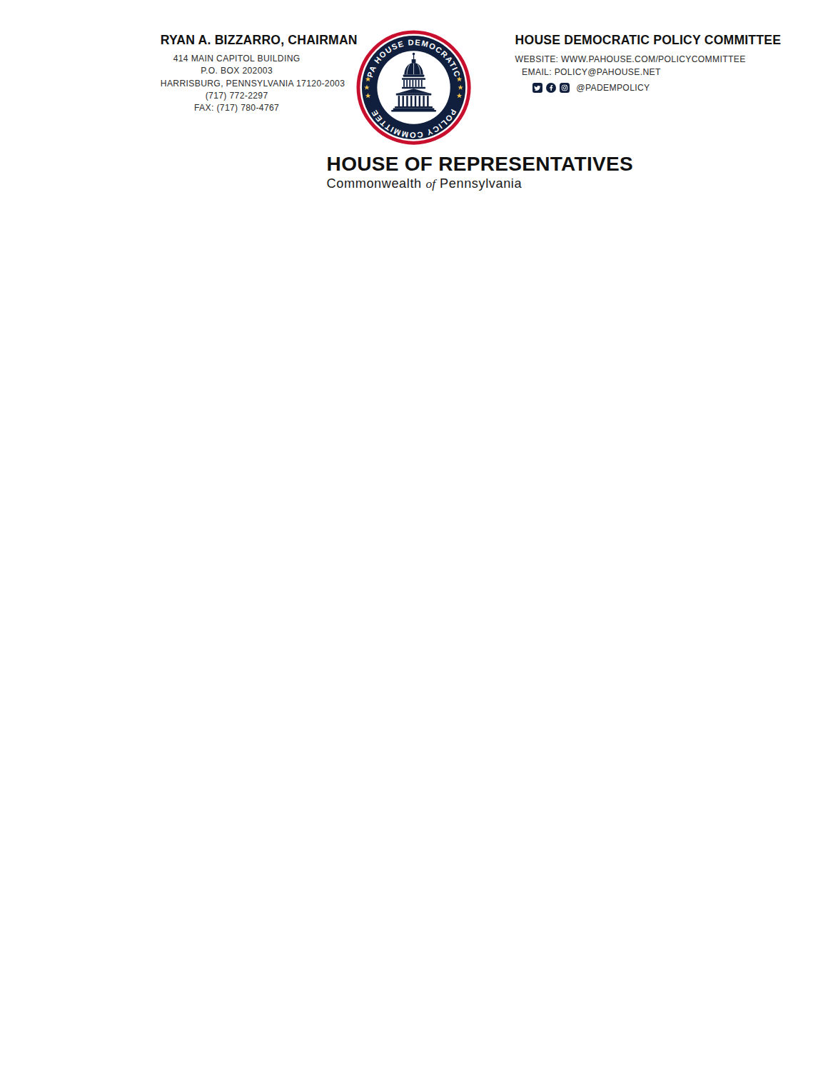Ryan A. Bizzarro, Chairman
414 Main Capitol Building
P.O. Box 202003
Harrisburg, Pennsylvania 17120-2003
(717) 772-2297
Fax: (717) 780-4767
PA HOUSE DEMOCRATIC POLICY COMMITTEE
House of Representatives
Commonwealth of Pennsylvania
House Democratic Policy Committee
Website: www.pahouse.com/policycommittee
Email: policy@pahouse.net
@PADEMPOLICY